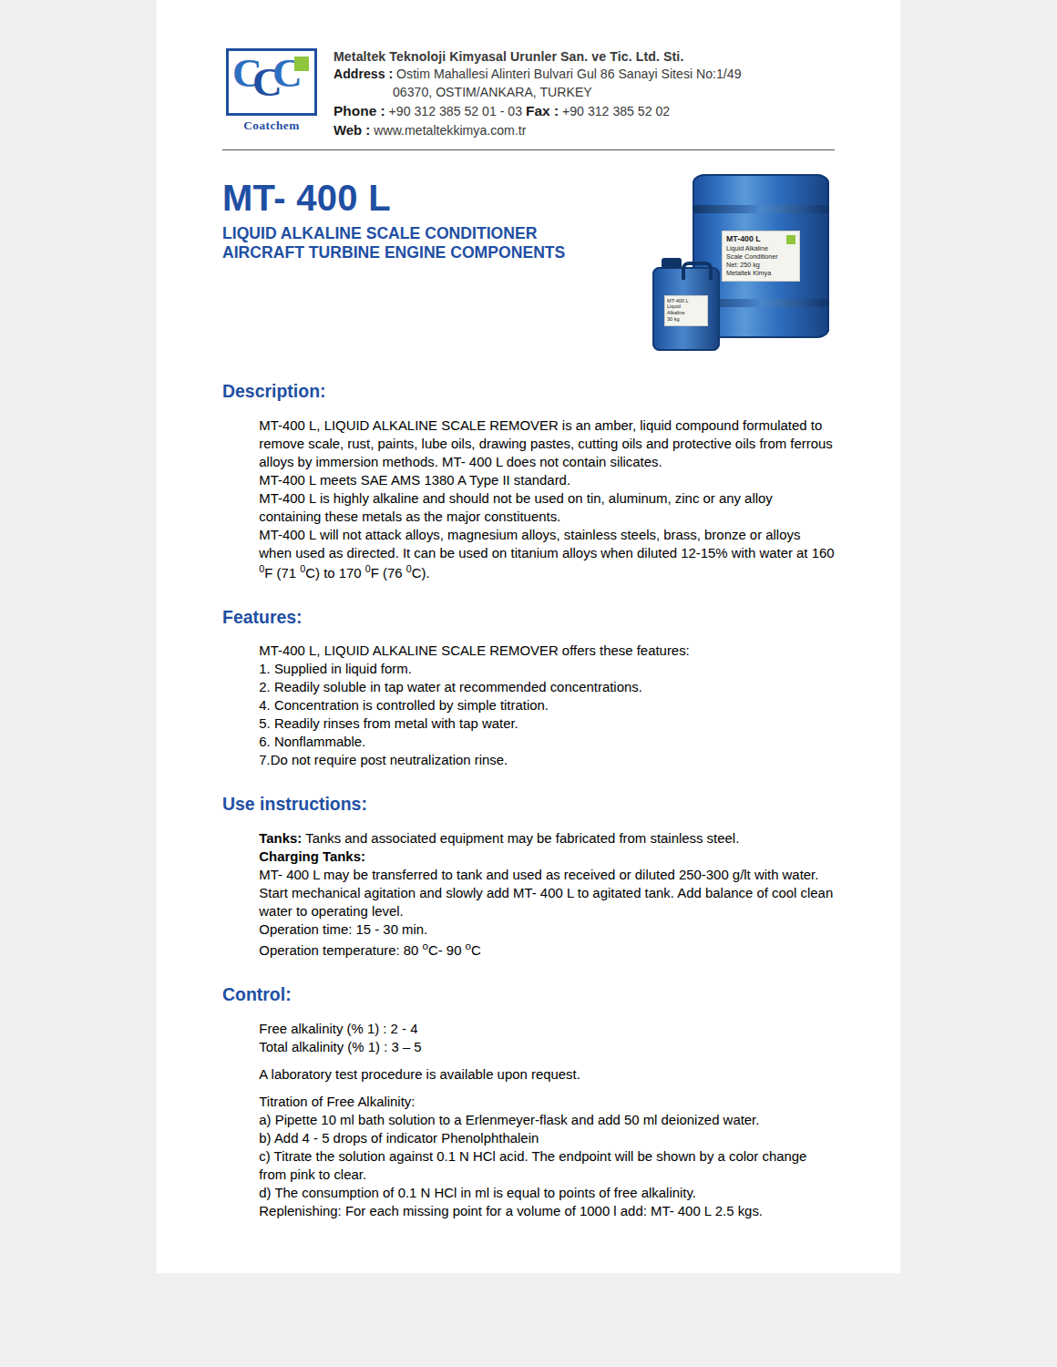C C C
Coatchem
Metaltek Teknoloji Kimyasal Urunler San. ve Tic. Ltd. Sti.
Address : Ostim Mahallesi Alinteri Bulvari Gul 86 Sanayi Sitesi No:1/49
06370, OSTIM/ANKARA, TURKEY
Phone : +90 312 385 52 01 - 03 Fax : +90 312 385 52 02
Web : www.metaltekkimya.com.tr
MT- 400 L
LIQUID ALKALINE SCALE CONDITIONER
AIRCRAFT TURBINE ENGINE COMPONENTS
MT-400 L Liquid Alkaline
Scale Conditioner
Net: 250 kg
Metaltek Kimya
MT-400 L
Liquid
Alkaline
30 kg
Description:
MT-400 L, LIQUID ALKALINE SCALE REMOVER is an amber, liquid compound formulated to remove scale, rust, paints, lube oils, drawing pastes, cutting oils and protective oils from ferrous alloys by immersion methods. MT- 400 L does not contain silicates.
MT-400 L meets SAE AMS 1380 A Type II standard.
MT-400 L is highly alkaline and should not be used on tin, aluminum, zinc or any alloy containing these metals as the major constituents.
MT-400 L will not attack alloys, magnesium alloys, stainless steels, brass, bronze or alloys when used as directed. It can be used on titanium alloys when diluted 12-15% with water at 160 0F (71 0C) to 170 0F (76 0C).
Features:
MT-400 L, LIQUID ALKALINE SCALE REMOVER offers these features:
1. Supplied in liquid form.
2. Readily soluble in tap water at recommended concentrations.
4. Concentration is controlled by simple titration.
5. Readily rinses from metal with tap water.
6. Nonflammable.
7.Do not require post neutralization rinse.
Use instructions:
Tanks: Tanks and associated equipment may be fabricated from stainless steel.
Charging Tanks:
MT- 400 L may be transferred to tank and used as received or diluted 250-300 g/lt with water. Start mechanical agitation and slowly add MT- 400 L to agitated tank. Add balance of cool clean water to operating level.
Operation time: 15 - 30 min.
Operation temperature: 80 o C- 90 o C
Control:
Free alkalinity (% 1) : 2 - 4
Total alkalinity (% 1) : 3 – 5
A laboratory test procedure is available upon request.
Titration of Free Alkalinity:
a) Pipette 10 ml bath solution to a Erlenmeyer-flask and add 50 ml deionized water.
b) Add 4 - 5 drops of indicator Phenolphthalein
c) Titrate the solution against 0.1 N HCl acid. The endpoint will be shown by a color change from pink to clear.
d) The consumption of 0.1 N HCl in ml is equal to points of free alkalinity.
Replenishing: For each missing point for a volume of 1000 l add: MT- 400 L 2.5 kgs.